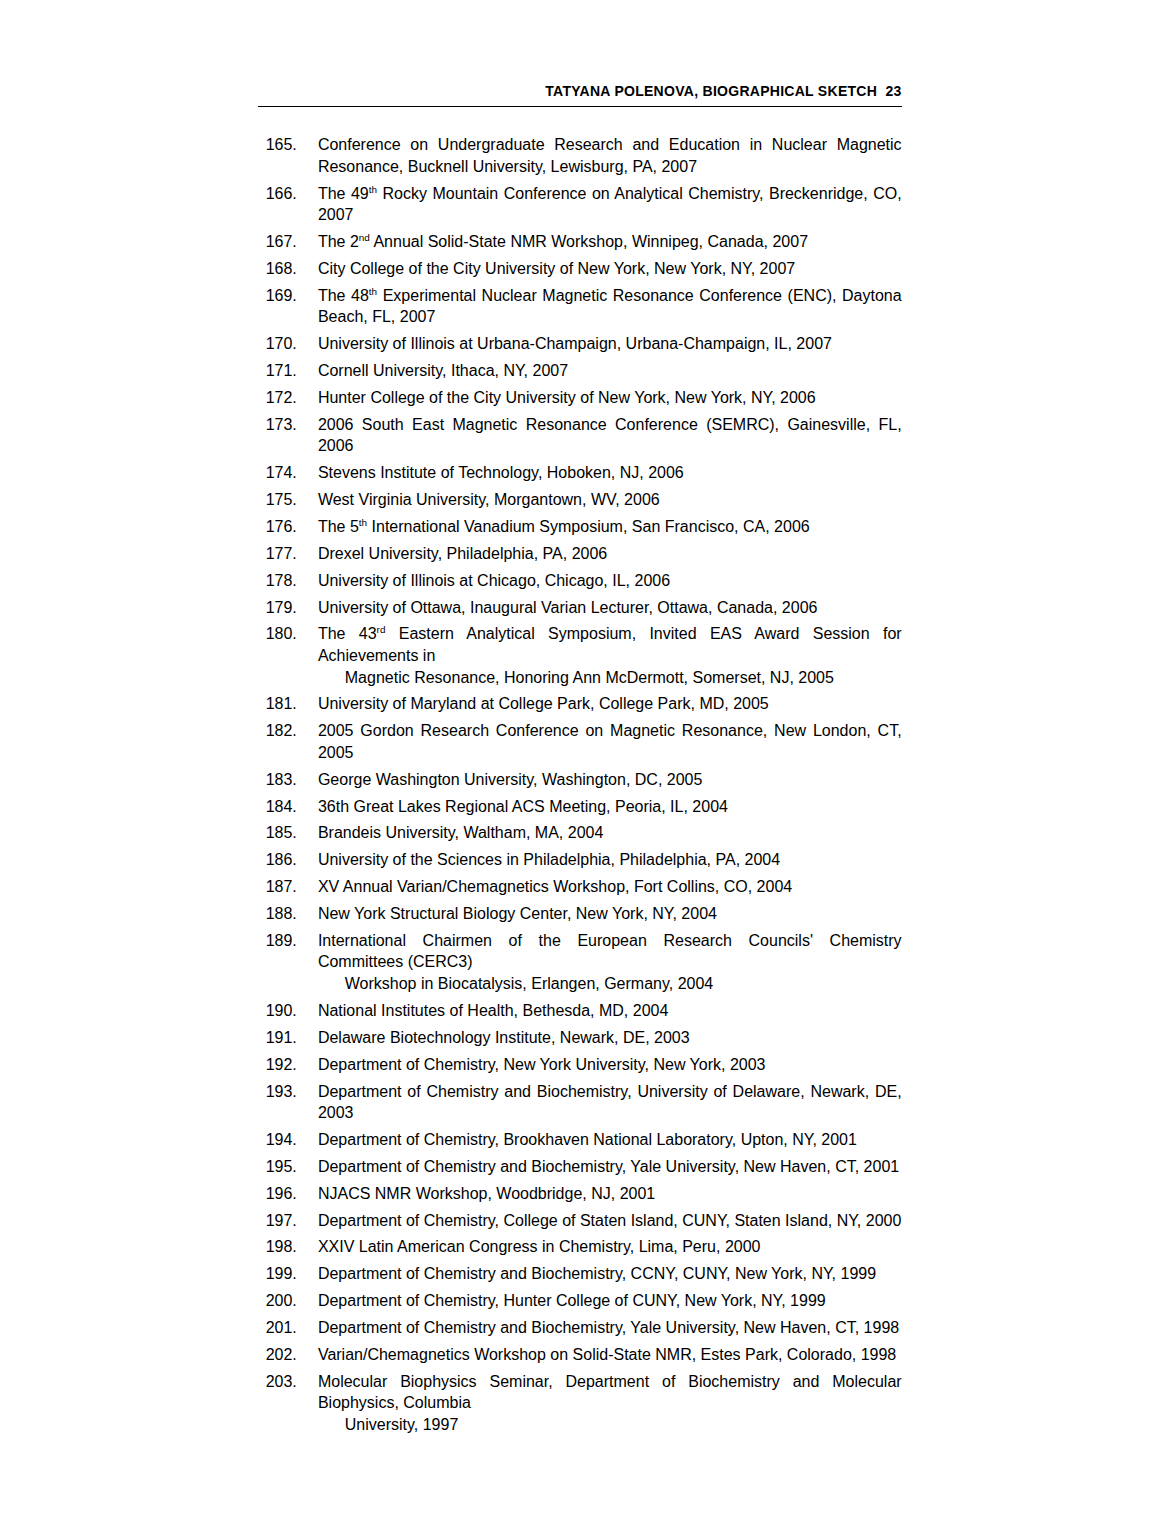Tatyana Polenova, Biographical Sketch 23
165. Conference on Undergraduate Research and Education in Nuclear Magnetic Resonance, Bucknell University, Lewisburg, PA, 2007
166. The 49th Rocky Mountain Conference on Analytical Chemistry, Breckenridge, CO, 2007
167. The 2nd Annual Solid-State NMR Workshop, Winnipeg, Canada, 2007
168. City College of the City University of New York, New York, NY, 2007
169. The 48th Experimental Nuclear Magnetic Resonance Conference (ENC), Daytona Beach, FL, 2007
170. University of Illinois at Urbana-Champaign, Urbana-Champaign, IL, 2007
171. Cornell University, Ithaca, NY, 2007
172. Hunter College of the City University of New York, New York, NY, 2006
173. 2006 South East Magnetic Resonance Conference (SEMRC), Gainesville, FL, 2006
174. Stevens Institute of Technology, Hoboken, NJ, 2006
175. West Virginia University, Morgantown, WV, 2006
176. The 5th International Vanadium Symposium, San Francisco, CA, 2006
177. Drexel University, Philadelphia, PA, 2006
178. University of Illinois at Chicago, Chicago, IL, 2006
179. University of Ottawa, Inaugural Varian Lecturer, Ottawa, Canada, 2006
180. The 43rd Eastern Analytical Symposium, Invited EAS Award Session for Achievements in Magnetic Resonance, Honoring Ann McDermott, Somerset, NJ, 2005
181. University of Maryland at College Park, College Park, MD, 2005
182. 2005 Gordon Research Conference on Magnetic Resonance, New London, CT, 2005
183. George Washington University, Washington, DC, 2005
184. 36th Great Lakes Regional ACS Meeting, Peoria, IL, 2004
185. Brandeis University, Waltham, MA, 2004
186. University of the Sciences in Philadelphia, Philadelphia, PA, 2004
187. XV Annual Varian/Chemagnetics Workshop, Fort Collins, CO, 2004
188. New York Structural Biology Center, New York, NY, 2004
189. International Chairmen of the European Research Councils' Chemistry Committees (CERC3) Workshop in Biocatalysis, Erlangen, Germany, 2004
190. National Institutes of Health, Bethesda, MD, 2004
191. Delaware Biotechnology Institute, Newark, DE, 2003
192. Department of Chemistry, New York University, New York, 2003
193. Department of Chemistry and Biochemistry, University of Delaware, Newark, DE, 2003
194. Department of Chemistry, Brookhaven National Laboratory, Upton, NY, 2001
195. Department of Chemistry and Biochemistry, Yale University, New Haven, CT, 2001
196. NJACS NMR Workshop, Woodbridge, NJ, 2001
197. Department of Chemistry, College of Staten Island, CUNY, Staten Island, NY, 2000
198. XXIV Latin American Congress in Chemistry, Lima, Peru, 2000
199. Department of Chemistry and Biochemistry, CCNY, CUNY, New York, NY, 1999
200. Department of Chemistry, Hunter College of CUNY, New York, NY, 1999
201. Department of Chemistry and Biochemistry, Yale University, New Haven, CT, 1998
202. Varian/Chemagnetics Workshop on Solid-State NMR, Estes Park, Colorado, 1998
203. Molecular Biophysics Seminar, Department of Biochemistry and Molecular Biophysics, Columbia University, 1997